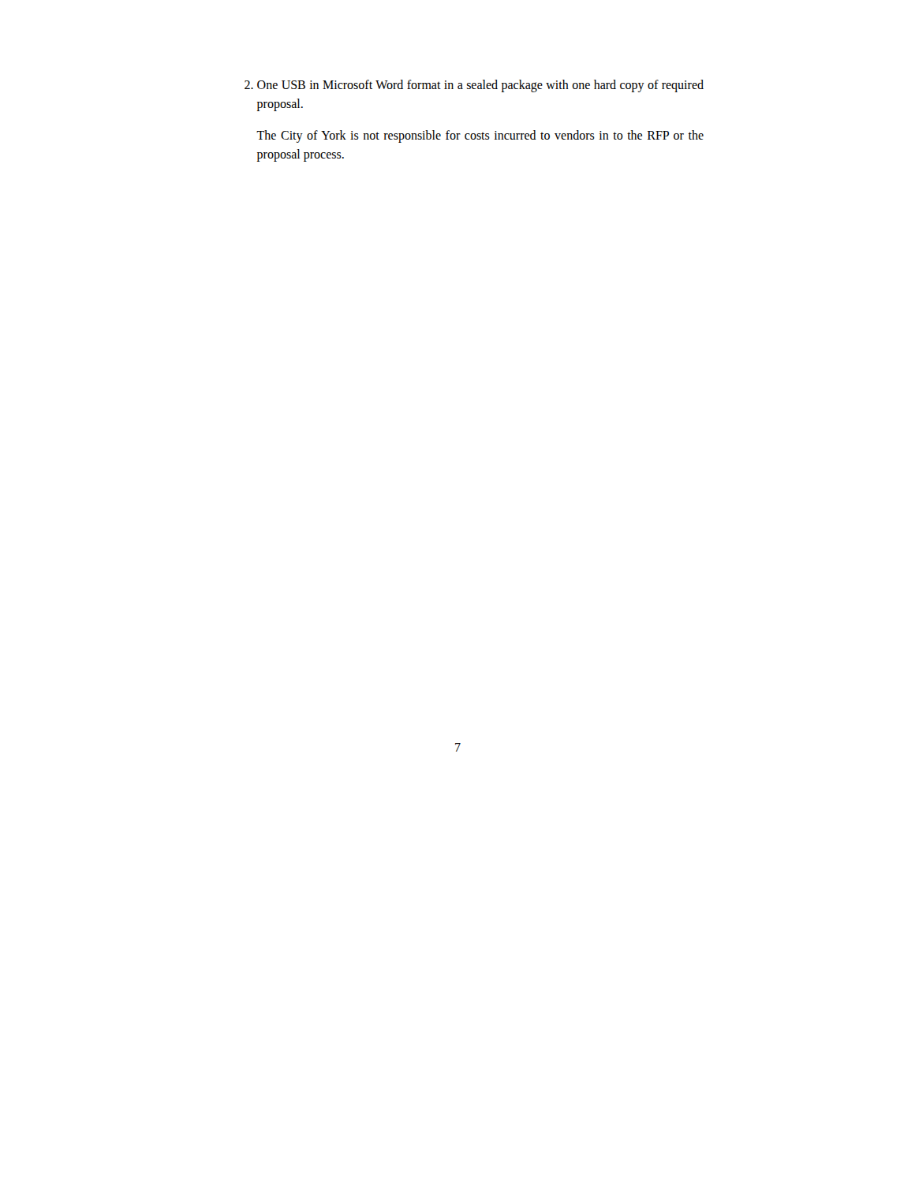One USB in Microsoft Word format in a sealed package with one hard copy of required proposal.
The City of York is not responsible for costs incurred to vendors in to the RFP or the proposal process.
7